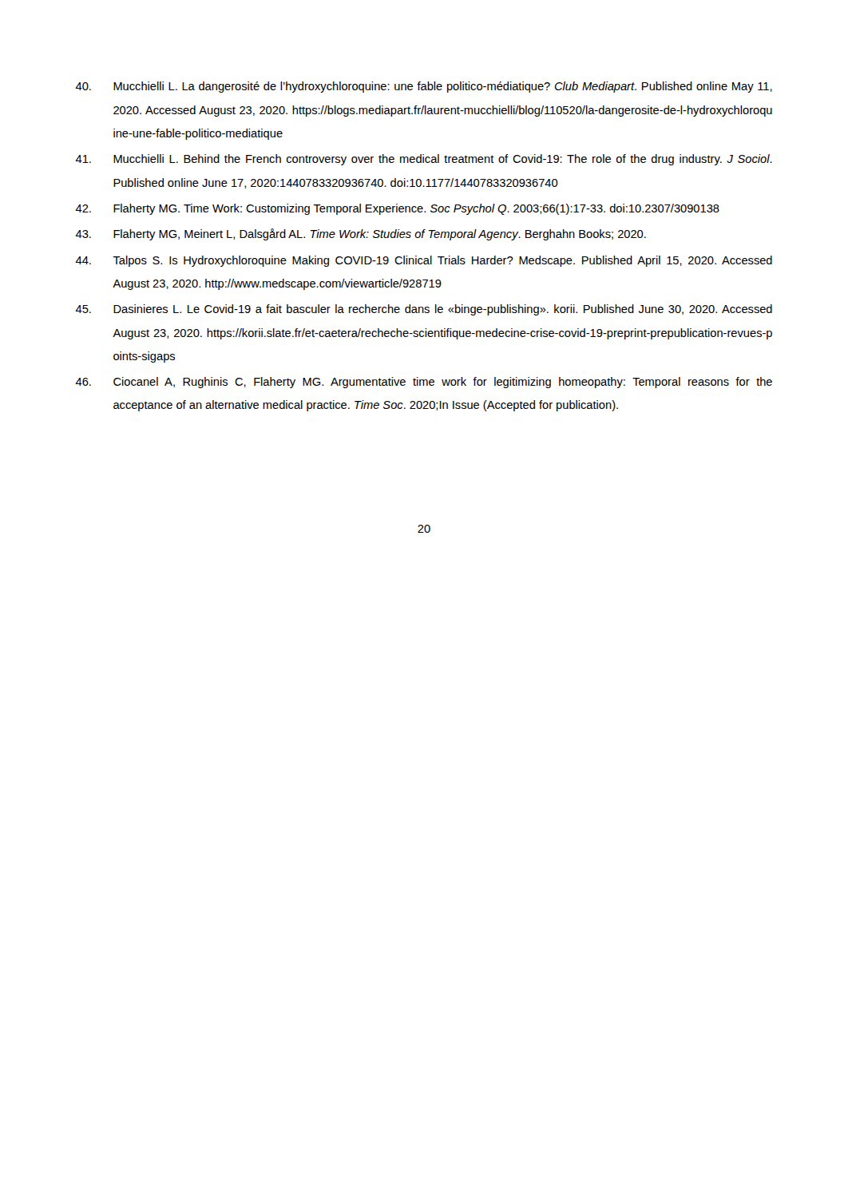40. Mucchielli L. La dangerosité de l’hydroxychloroquine: une fable politico-médiatique? Club Mediapart. Published online May 11, 2020. Accessed August 23, 2020. https://blogs.mediapart.fr/laurent-mucchielli/blog/110520/la-dangerosite-de-l-hydroxychloroquine-une-fable-politico-mediatique
41. Mucchielli L. Behind the French controversy over the medical treatment of Covid-19: The role of the drug industry. J Sociol. Published online June 17, 2020:1440783320936740. doi:10.1177/1440783320936740
42. Flaherty MG. Time Work: Customizing Temporal Experience. Soc Psychol Q. 2003;66(1):17-33. doi:10.2307/3090138
43. Flaherty MG, Meinert L, Dalsgård AL. Time Work: Studies of Temporal Agency. Berghahn Books; 2020.
44. Talpos S. Is Hydroxychloroquine Making COVID-19 Clinical Trials Harder? Medscape. Published April 15, 2020. Accessed August 23, 2020. http://www.medscape.com/viewarticle/928719
45. Dasinieres L. Le Covid-19 a fait basculer la recherche dans le «binge-publishing». korii. Published June 30, 2020. Accessed August 23, 2020. https://korii.slate.fr/et-caetera/recheche-scientifique-medecine-crise-covid-19-preprint-prepublication-revues-points-sigaps
46. Ciocanel A, Rughinis C, Flaherty MG. Argumentative time work for legitimizing homeopathy: Temporal reasons for the acceptance of an alternative medical practice. Time Soc. 2020;In Issue (Accepted for publication).
20